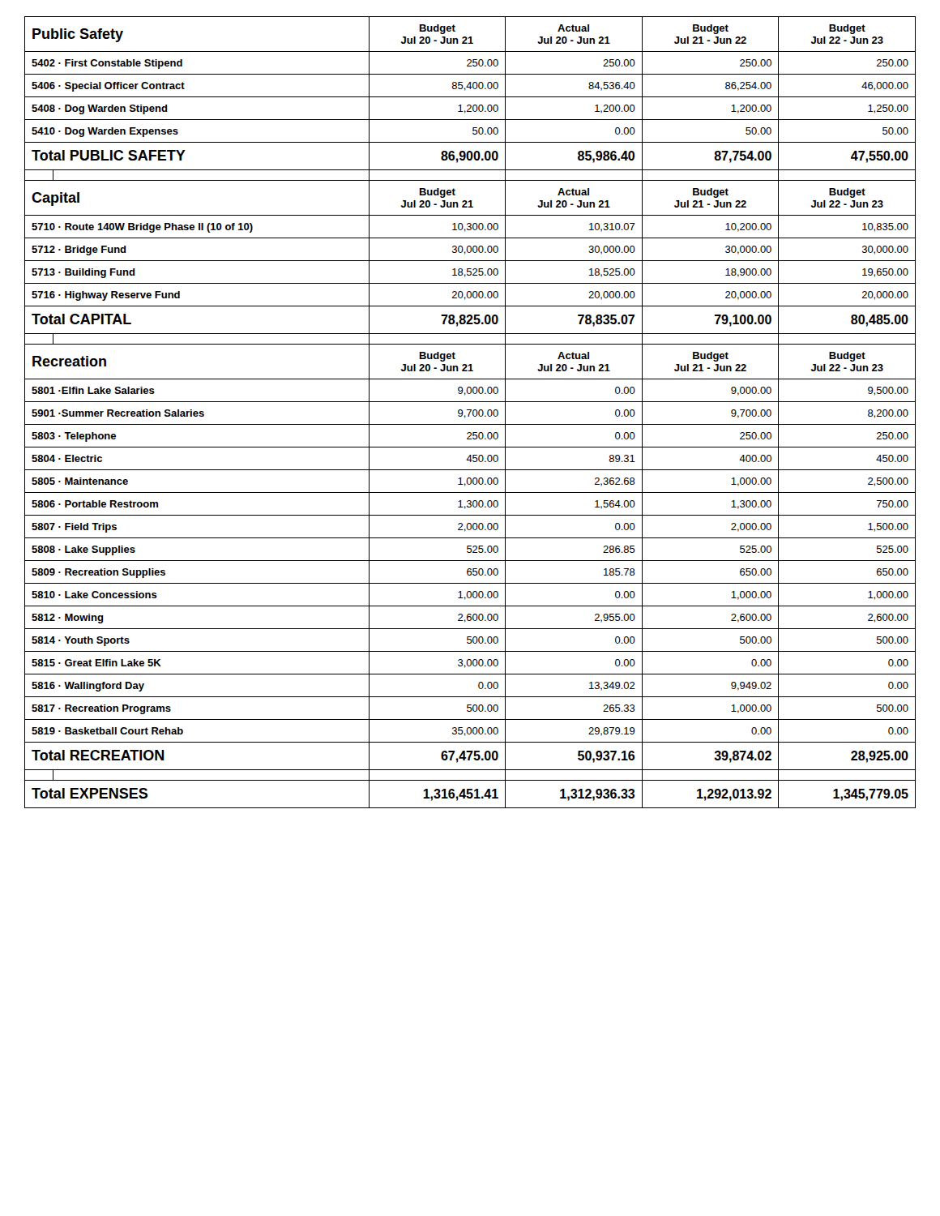| Public Safety | Budget Jul 20 - Jun 21 | Actual Jul 20 - Jun 21 | Budget Jul 21 - Jun 22 | Budget Jul 22 - Jun 23 |
| 5402 · First Constable Stipend | 250.00 | 250.00 | 250.00 | 250.00 |
| 5406 · Special Officer Contract | 85,400.00 | 84,536.40 | 86,254.00 | 46,000.00 |
| 5408 · Dog Warden Stipend | 1,200.00 | 1,200.00 | 1,200.00 | 1,250.00 |
| 5410 · Dog Warden Expenses | 50.00 | 0.00 | 50.00 | 50.00 |
| Total PUBLIC SAFETY | 86,900.00 | 85,986.40 | 87,754.00 | 47,550.00 |
| Capital | Budget Jul 20 - Jun 21 | Actual Jul 20 - Jun 21 | Budget Jul 21 - Jun 22 | Budget Jul 22 - Jun 23 |
| 5710 · Route 140W Bridge Phase II (10 of 10) | 10,300.00 | 10,310.07 | 10,200.00 | 10,835.00 |
| 5712 · Bridge Fund | 30,000.00 | 30,000.00 | 30,000.00 | 30,000.00 |
| 5713 · Building Fund | 18,525.00 | 18,525.00 | 18,900.00 | 19,650.00 |
| 5716 · Highway Reserve Fund | 20,000.00 | 20,000.00 | 20,000.00 | 20,000.00 |
| Total CAPITAL | 78,825.00 | 78,835.07 | 79,100.00 | 80,485.00 |
| Recreation | Budget Jul 20 - Jun 21 | Actual Jul 20 - Jun 21 | Budget Jul 21 - Jun 22 | Budget Jul 22 - Jun 23 |
| 5801 ·Elfin Lake Salaries | 9,000.00 | 0.00 | 9,000.00 | 9,500.00 |
| 5901 ·Summer Recreation Salaries | 9,700.00 | 0.00 | 9,700.00 | 8,200.00 |
| 5803 · Telephone | 250.00 | 0.00 | 250.00 | 250.00 |
| 5804 · Electric | 450.00 | 89.31 | 400.00 | 450.00 |
| 5805 · Maintenance | 1,000.00 | 2,362.68 | 1,000.00 | 2,500.00 |
| 5806 · Portable Restroom | 1,300.00 | 1,564.00 | 1,300.00 | 750.00 |
| 5807 · Field Trips | 2,000.00 | 0.00 | 2,000.00 | 1,500.00 |
| 5808 · Lake Supplies | 525.00 | 286.85 | 525.00 | 525.00 |
| 5809 · Recreation Supplies | 650.00 | 185.78 | 650.00 | 650.00 |
| 5810 · Lake Concessions | 1,000.00 | 0.00 | 1,000.00 | 1,000.00 |
| 5812 · Mowing | 2,600.00 | 2,955.00 | 2,600.00 | 2,600.00 |
| 5814 · Youth Sports | 500.00 | 0.00 | 500.00 | 500.00 |
| 5815 · Great Elfin Lake 5K | 3,000.00 | 0.00 | 0.00 | 0.00 |
| 5816 · Wallingford Day | 0.00 | 13,349.02 | 9,949.02 | 0.00 |
| 5817 · Recreation Programs | 500.00 | 265.33 | 1,000.00 | 500.00 |
| 5819 · Basketball Court Rehab | 35,000.00 | 29,879.19 | 0.00 | 0.00 |
| Total RECREATION | 67,475.00 | 50,937.16 | 39,874.02 | 28,925.00 |
| Total EXPENSES | 1,316,451.41 | 1,312,936.33 | 1,292,013.92 | 1,345,779.05 |